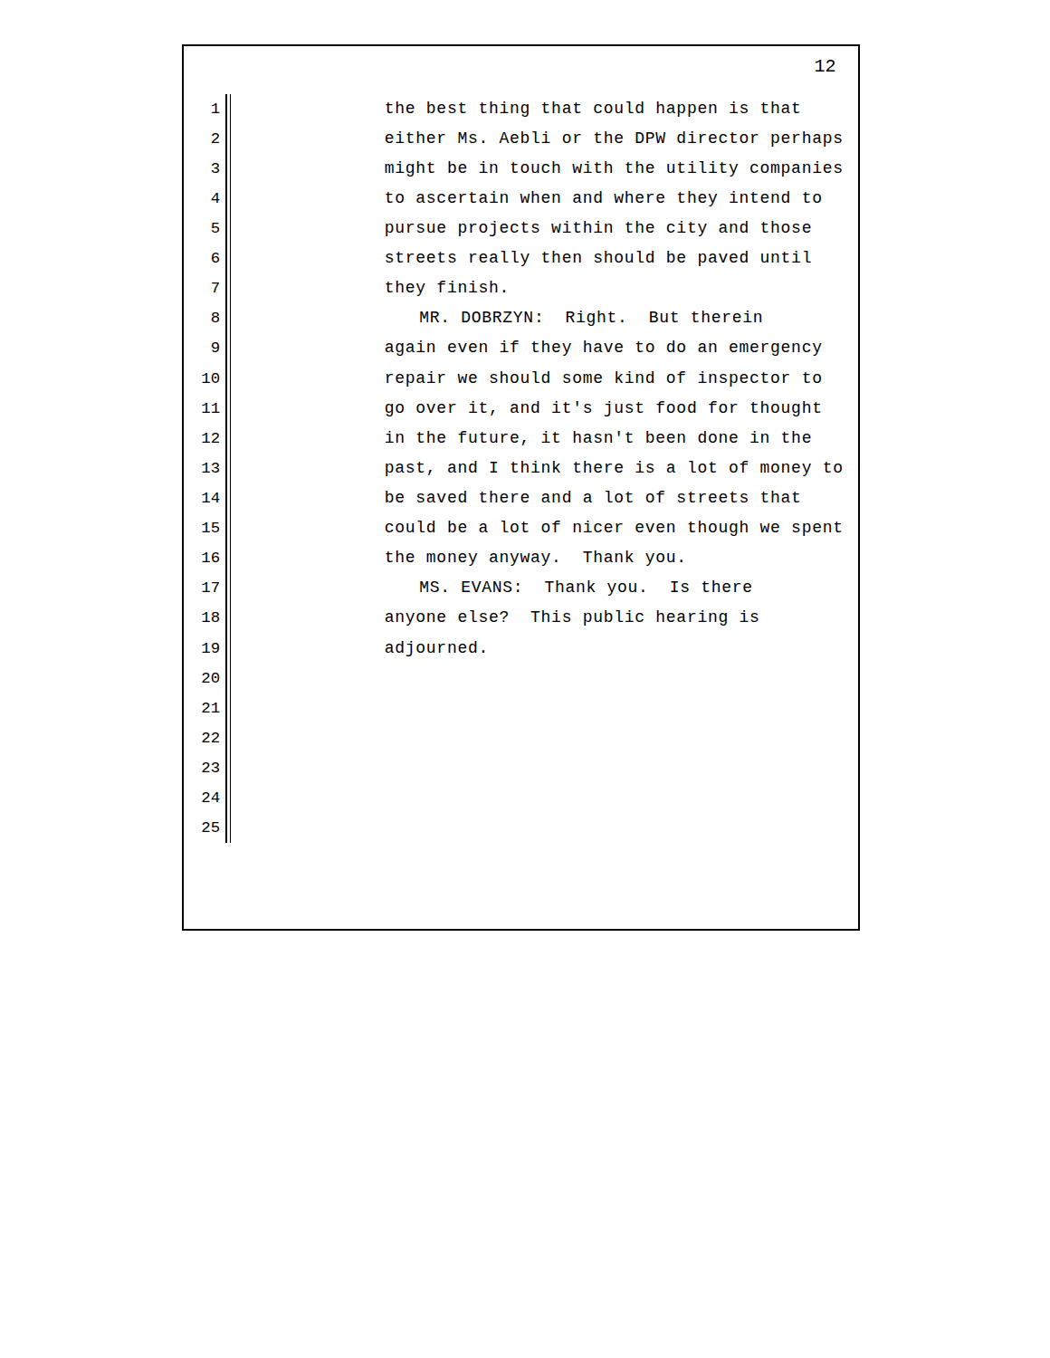12
1
the best thing that could happen is that
2
either Ms. Aebli or the DPW director perhaps
3
might be in touch with the utility companies
4
to ascertain when and where they intend to
5
pursue projects within the city and those
6
streets really then should be paved until
7
they finish.
8
MR. DOBRZYN: Right. But therein
9
again even if they have to do an emergency
10
repair we should some kind of inspector to
11
go over it, and it's just food for thought
12
in the future, it hasn't been done in the
13
past, and I think there is a lot of money to
14
be saved there and a lot of streets that
15
could be a lot of nicer even though we spent
16
the money anyway. Thank you.
17
MS. EVANS: Thank you. Is there
18
anyone else? This public hearing is
19
adjourned.
20
21
22
23
24
25